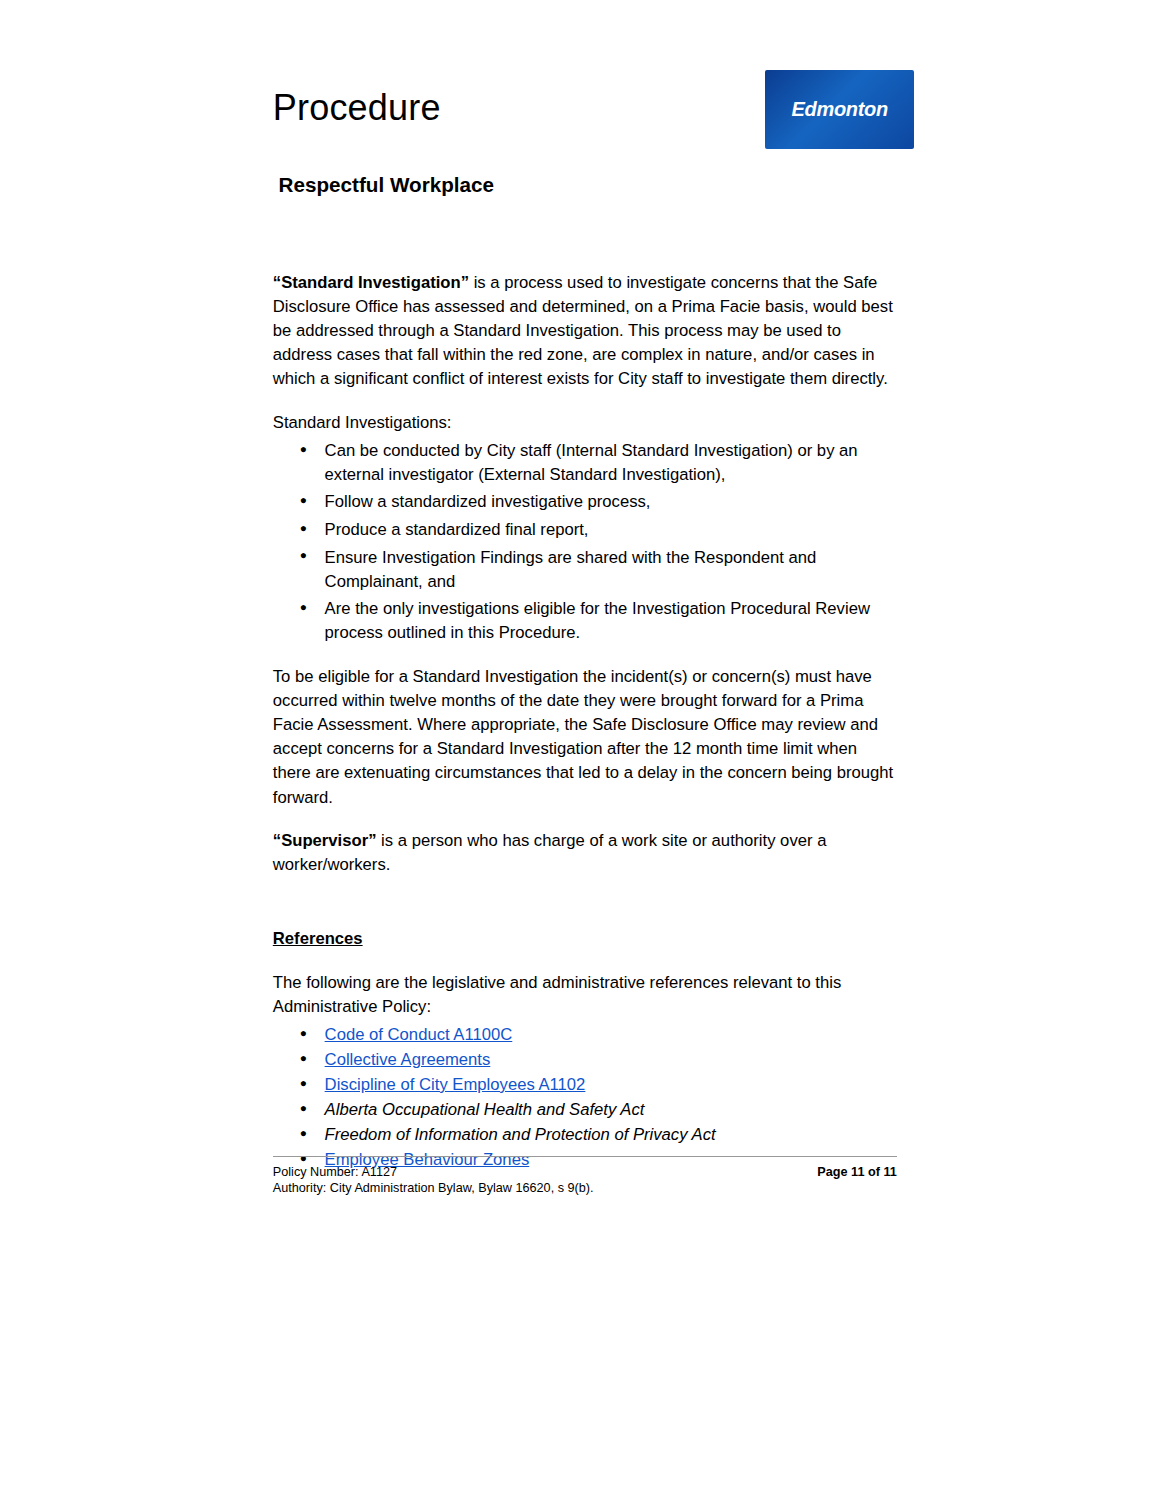Edmonton
Procedure
Respectful Workplace
“Standard Investigation” is a process used to investigate concerns that the Safe Disclosure Office has assessed and determined, on a Prima Facie basis, would best be addressed through a Standard Investigation. This process may be used to address cases that fall within the red zone, are complex in nature, and/or cases in which a significant conflict of interest exists for City staff to investigate them directly.
Standard Investigations:
Can be conducted by City staff (Internal Standard Investigation) or by an external investigator (External Standard Investigation),
Follow a standardized investigative process,
Produce a standardized final report,
Ensure Investigation Findings are shared with the Respondent and Complainant, and
Are the only investigations eligible for the Investigation Procedural Review process outlined in this Procedure.
To be eligible for a Standard Investigation the incident(s) or concern(s) must have occurred within twelve months of the date they were brought forward for a Prima Facie Assessment. Where appropriate, the Safe Disclosure Office may review and accept concerns for a Standard Investigation after the 12 month time limit when there are extenuating circumstances that led to a delay in the concern being brought forward.
“Supervisor” is a person who has charge of a work site or authority over a worker/workers.
References
The following are the legislative and administrative references relevant to this Administrative Policy:
Code of Conduct A1100C
Collective Agreements
Discipline of City Employees A1102
Alberta Occupational Health and Safety Act
Freedom of Information and Protection of Privacy Act
Employee Behaviour Zones
Policy Number: A1127
Authority: City Administration Bylaw, Bylaw 16620, s 9(b).
Page 11 of 11